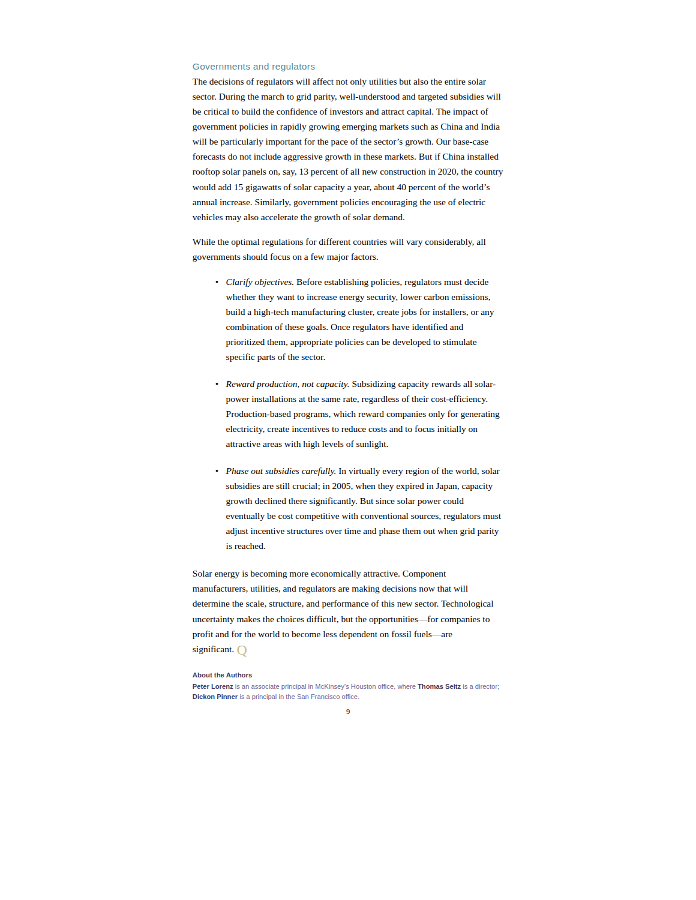Governments and regulators
The decisions of regulators will affect not only utilities but also the entire solar sector. During the march to grid parity, well-understood and targeted subsidies will be critical to build the confidence of investors and attract capital. The impact of government policies in rapidly growing emerging markets such as China and India will be particularly important for the pace of the sector’s growth. Our base-case forecasts do not include aggressive growth in these markets. But if China installed rooftop solar panels on, say, 13 percent of all new construction in 2020, the country would add 15 gigawatts of solar capacity a year, about 40 percent of the world’s annual increase. Similarly, government policies encouraging the use of electric vehicles may also accelerate the growth of solar demand.
While the optimal regulations for different countries will vary considerably, all governments should focus on a few major factors.
Clarify objectives. Before establishing policies, regulators must decide whether they want to increase energy security, lower carbon emissions, build a high-tech manufacturing cluster, create jobs for installers, or any combination of these goals. Once regulators have identified and prioritized them, appropriate policies can be developed to stimulate specific parts of the sector.
Reward production, not capacity. Subsidizing capacity rewards all solar-power installations at the same rate, regardless of their cost-efficiency. Production-based programs, which reward companies only for generating electricity, create incentives to reduce costs and to focus initially on attractive areas with high levels of sunlight.
Phase out subsidies carefully. In virtually every region of the world, solar subsidies are still crucial; in 2005, when they expired in Japan, capacity growth declined there significantly. But since solar power could eventually be cost competitive with conventional sources, regulators must adjust incentive structures over time and phase them out when grid parity is reached.
Solar energy is becoming more economically attractive. Component manufacturers, utilities, and regulators are making decisions now that will determine the scale, structure, and performance of this new sector. Technological uncertainty makes the choices difficult, but the opportunities—for companies to profit and for the world to become less dependent on fossil fuels—are significant.Q
About the Authors
Peter Lorenz is an associate principal in McKinsey’s Houston office, where Thomas Seitz is a director; Dickon Pinner is a principal in the San Francisco office.
9